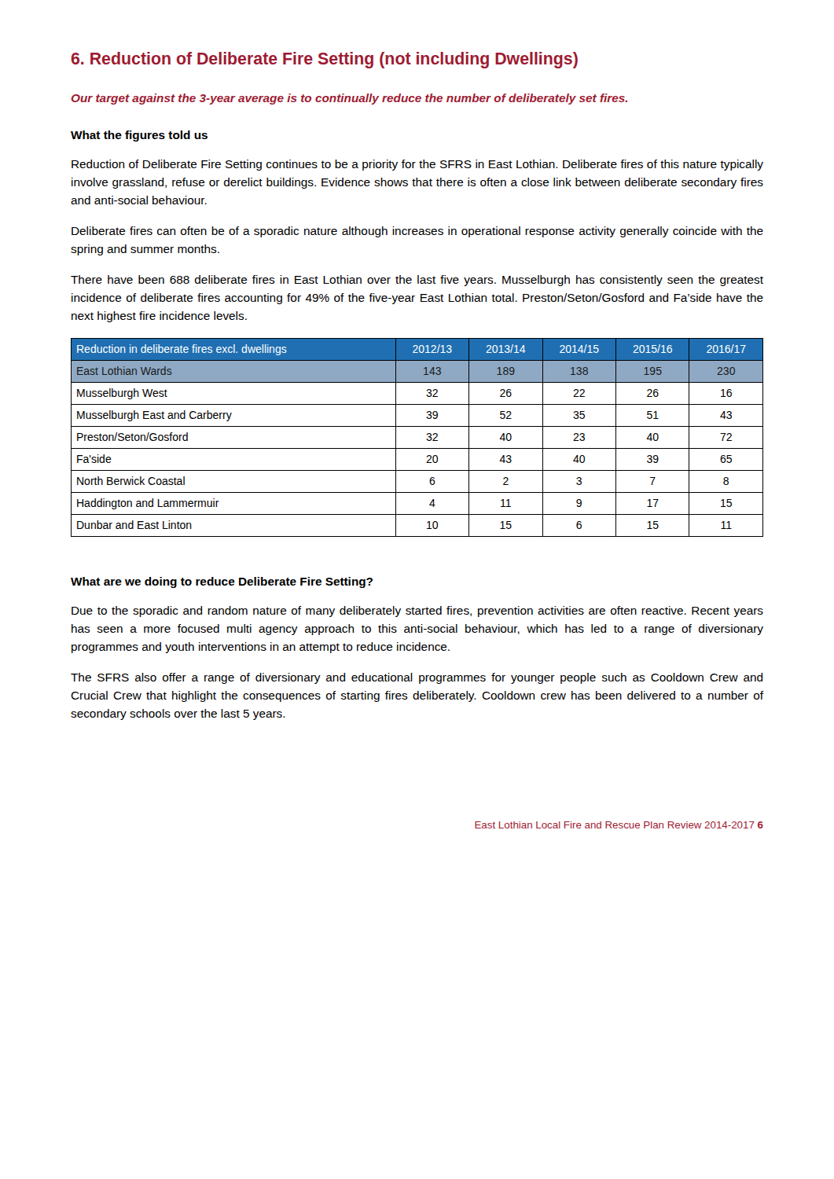6. Reduction of Deliberate Fire Setting (not including Dwellings)
Our target against the 3-year average is to continually reduce the number of deliberately set fires.
What the figures told us
Reduction of Deliberate Fire Setting continues to be a priority for the SFRS in East Lothian. Deliberate fires of this nature typically involve grassland, refuse or derelict buildings. Evidence shows that there is often a close link between deliberate secondary fires and anti-social behaviour.
Deliberate fires can often be of a sporadic nature although increases in operational response activity generally coincide with the spring and summer months.
There have been 688 deliberate fires in East Lothian over the last five years. Musselburgh has consistently seen the greatest incidence of deliberate fires accounting for 49% of the five-year East Lothian total. Preston/Seton/Gosford and Fa’side have the next highest fire incidence levels.
| Reduction in deliberate fires excl. dwellings | 2012/13 | 2013/14 | 2014/15 | 2015/16 | 2016/17 |
| --- | --- | --- | --- | --- | --- |
| East Lothian Wards | 143 | 189 | 138 | 195 | 230 |
| Musselburgh West | 32 | 26 | 22 | 26 | 16 |
| Musselburgh East and Carberry | 39 | 52 | 35 | 51 | 43 |
| Preston/Seton/Gosford | 32 | 40 | 23 | 40 | 72 |
| Fa'side | 20 | 43 | 40 | 39 | 65 |
| North Berwick Coastal | 6 | 2 | 3 | 7 | 8 |
| Haddington and Lammermuir | 4 | 11 | 9 | 17 | 15 |
| Dunbar and East Linton | 10 | 15 | 6 | 15 | 11 |
What are we doing to reduce Deliberate Fire Setting?
Due to the sporadic and random nature of many deliberately started fires, prevention activities are often reactive. Recent years has seen a more focused multi agency approach to this anti-social behaviour, which has led to a range of diversionary programmes and youth interventions in an attempt to reduce incidence.
The SFRS also offer a range of diversionary and educational programmes for younger people such as Cooldown Crew and Crucial Crew that highlight the consequences of starting fires deliberately. Cooldown crew has been delivered to a number of secondary schools over the last 5 years.
East Lothian Local Fire and Rescue Plan Review 2014-2017 6